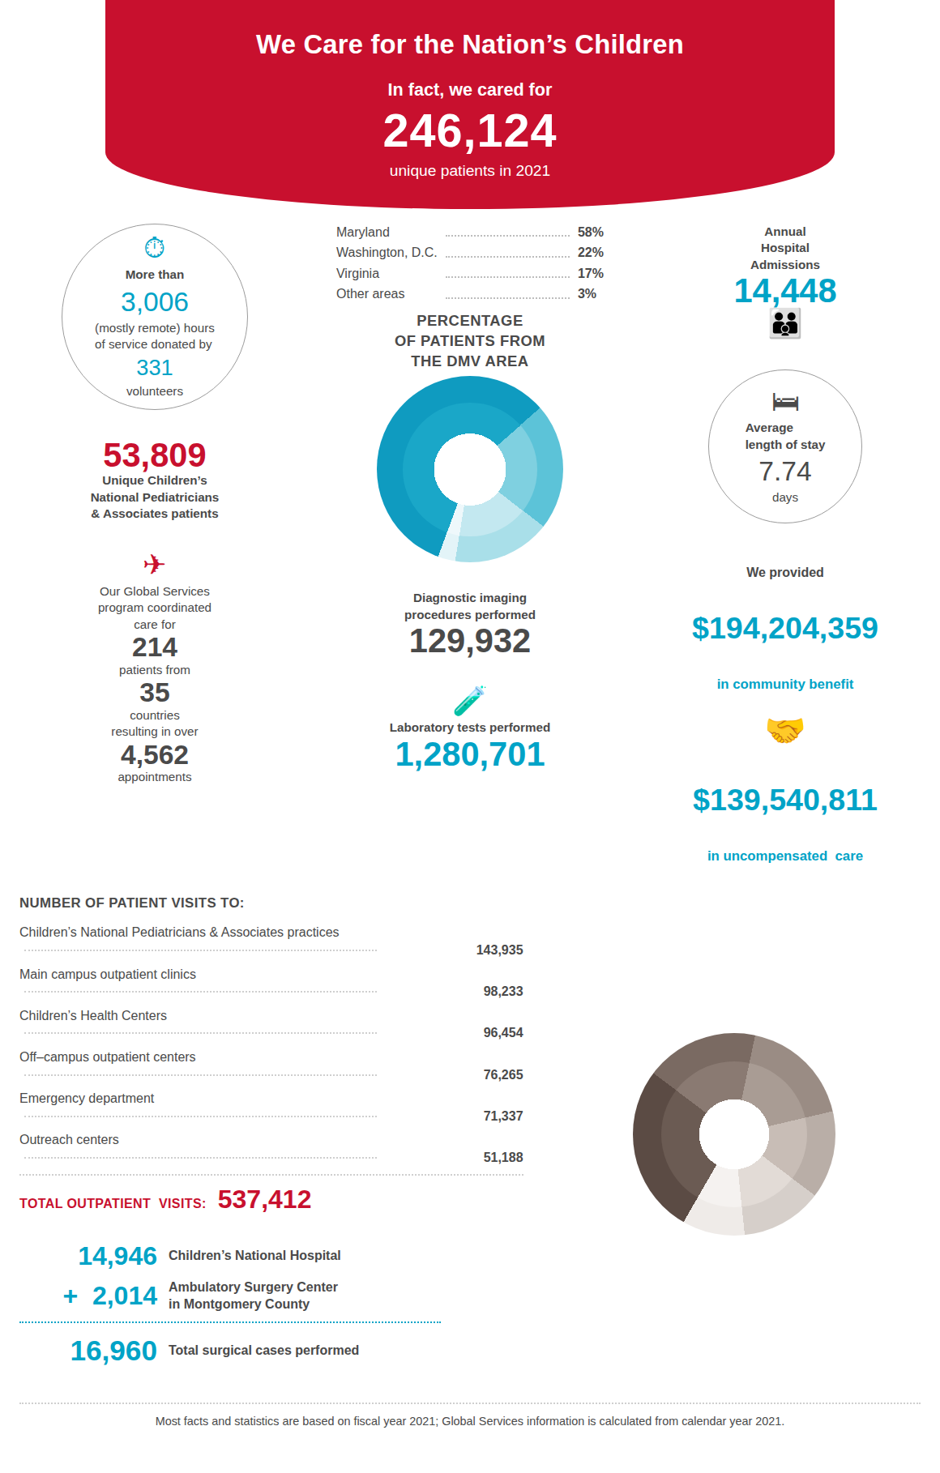We Care for the Nation’s Children
In fact, we cared for
246,124
unique patients in 2021
⏱
More than
3,006
(mostly remote) hours
of service donated by
331
volunteers
53,809
Unique Children’s
National Pediatricians
& Associates patients
✈
Our Global Services
program coordinated
care for
214
patients from
35
countries
resulting in over
4,562
appointments
Maryland
58%
Washington, D.C.
22%
Virginia
17%
Other areas
3%
Percentage
of patients from
the DMV area
Diagnostic imaging
procedures performed
129,932
🧪
Laboratory tests performed
1,280,701
Annual
Hospital
Admissions
14,448
👪
🛏
Average
length of stay
7.74
days
We provided
$194,204,359
in community benefit
🤝
$139,540,811
in uncompensated care
Number of patient visits to:
| Children’s National Pediatricians & Associates practices | 143,935 |
| Main campus outpatient clinics | 98,233 |
| Children’s Health Centers | 96,454 |
| Off–campus outpatient centers | 76,265 |
| Emergency department | 71,337 |
| Outreach centers | 51,188 |
Total Outpatient Visits: 537,412
14,946 Children’s National Hospital
+ 2,014 Ambulatory Surgery Center
in Montgomery County
16,960 Total surgical cases performed
Most facts and statistics are based on fiscal year 2021; Global Services information is calculated from calendar year 2021.